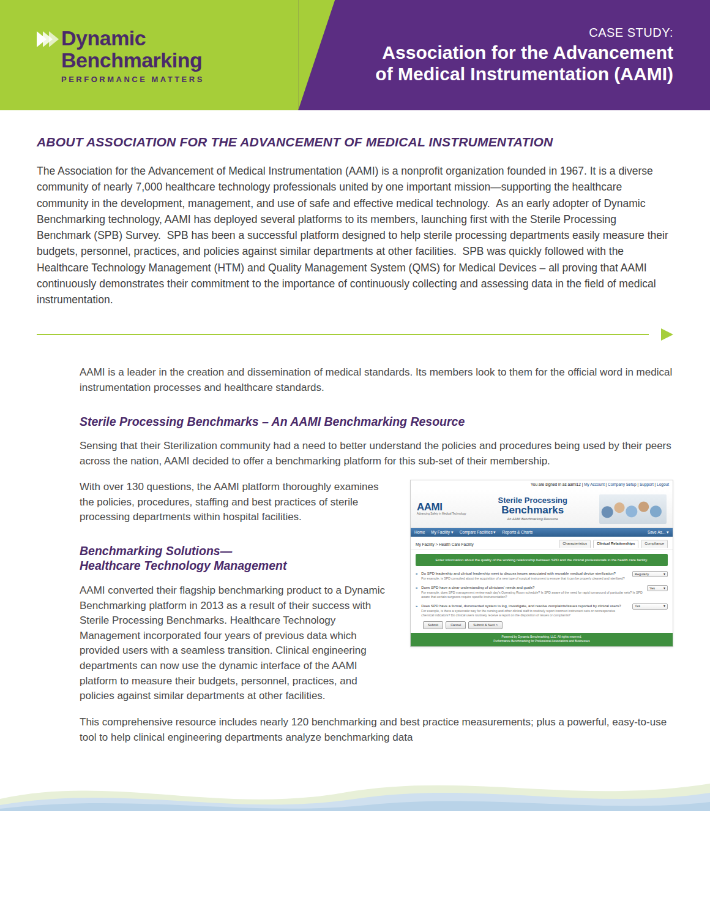Dynamic Benchmarking PERFORMANCE MATTERS
CASE STUDY:
Association for the Advancement
of Medical Instrumentation (AAMI)
ABOUT ASSOCIATION FOR THE ADVANCEMENT OF MEDICAL INSTRUMENTATION
The Association for the Advancement of Medical Instrumentation (AAMI) is a nonprofit organization founded in 1967. It is a diverse community of nearly 7,000 healthcare technology professionals united by one important mission—supporting the healthcare community in the development, management, and use of safe and effective medical technology. As an early adopter of Dynamic Benchmarking technology, AAMI has deployed several platforms to its members, launching first with the Sterile Processing Benchmark (SPB) Survey. SPB has been a successful platform designed to help sterile processing departments easily measure their budgets, personnel, practices, and policies against similar departments at other facilities. SPB was quickly followed with the Healthcare Technology Management (HTM) and Quality Management System (QMS) for Medical Devices – all proving that AAMI continuously demonstrates their commitment to the importance of continuously collecting and assessing data in the field of medical instrumentation.
AAMI is a leader in the creation and dissemination of medical standards. Its members look to them for the official word in medical instrumentation processes and healthcare standards.
Sterile Processing Benchmarks – An AAMI Benchmarking Resource
Sensing that their Sterilization community had a need to better understand the policies and procedures being used by their peers across the nation, AAMI decided to offer a benchmarking platform for this sub-set of their membership.
With over 130 questions, the AAMI platform thoroughly examines the policies, procedures, staffing and best practices of sterile processing departments within hospital facilities.
Benchmarking Solutions—
Healthcare Technology Management
AAMI converted their flagship benchmarking product to a Dynamic Benchmarking platform in 2013 as a result of their success with Sterile Processing Benchmarks. Healthcare Technology Management incorporated four years of previous data which provided users with a seamless transition. Clinical engineering departments can now use the dynamic interface of the AAMI platform to measure their budgets, personnel, practices, and policies against similar departments at other facilities.
You are signed in as aami12 | My Account | Company Setup | Support | Logout
AAMIAdvancing Safety in Medical Technology
Sterile Processing
Benchmarks
An AAMI Benchmarking Resource
Home My Facility ▾ Compare Facilities ▾ Reports & Charts Save As... ▾
My Facility > Health Care Facility Characteristics Clinical Relationships Compliance
Enter information about the quality of the working relationship between SPD and the clinical professionals in the health care facility.
» Do SPD leadership and clinical leadership meet to discuss issues associated with reusable medical device sterilization? For example, is SPD consulted about the acquisition of a new type of surgical instrument to ensure that it can be properly cleaned and sterilized? Regularly ▾
» Does SPD have a clear understanding of clinicians' needs and goals? For example, does SPD management review each day's Operating Room schedule? Is SPD aware of the need for rapid turnaround of particular sets? Is SPD aware that certain surgeons require specific instrumentation? Yes ▾
» Does SPD have a formal, documented system to log, investigate, and resolve complaints/issues reported by clinical users? For example, is there a systematic way for the nursing and other clinical staff to routinely report incorrect instrument sets or nonresponsive chemical indicators? Do clinical users routinely receive a report on the disposition of issues or complaints? Yes ▾
Submit Cancel Submit & Next >
Powered by Dynamic Benchmarking, LLC. All rights reserved.
Performance Benchmarking for Professional Associations and Businesses
This comprehensive resource includes nearly 120 benchmarking and best practice measurements; plus a powerful, easy-to-use tool to help clinical engineering departments analyze benchmarking data